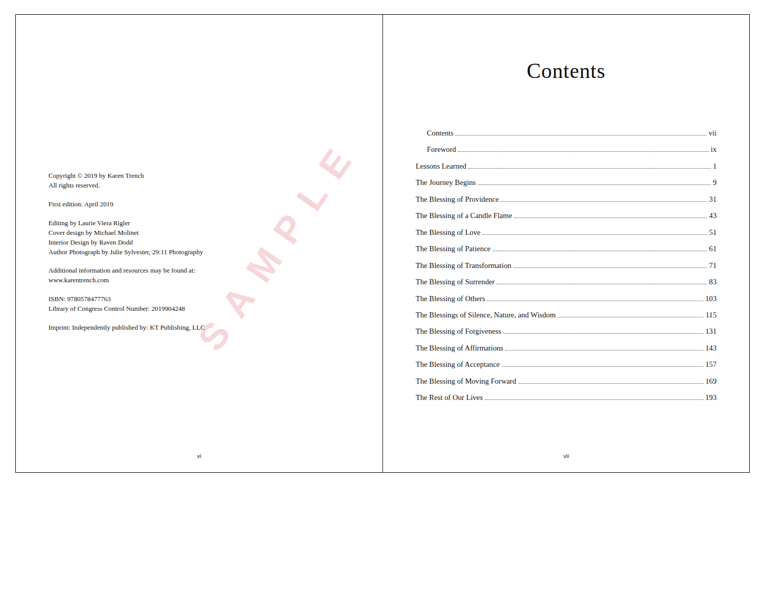Copyright © 2019 by Karen Trench
All rights reserved.
First edition: April 2019
Editing by Laurie Viera Rigler
Cover design by Michael Molinet
Interior Design by Raven Dodd
Author Photograph by Julie Sylvester, 29:11 Photography
Additional information and resources may be found at:
www.karentrench.com
ISBN: 9780578477763
Library of Congress Control Number: 2019904248
Imprint: Independently published by: KT Publishing, LLC
SAMPLE
vi
Contents
Contents vii
Foreword ix
Lessons Learned 1
The Journey Begins 9
The Blessing of Providence 31
The Blessing of a Candle Flame 43
The Blessing of Love 51
The Blessing of Patience 61
The Blessing of Transformation 71
The Blessing of Surrender 83
The Blessing of Others 103
The Blessings of Silence, Nature, and Wisdom 115
The Blessing of Forgiveness 131
The Blessing of Affirmations 143
The Blessing of Acceptance 157
The Blessing of Moving Forward 169
The Rest of Our Lives 193
vii